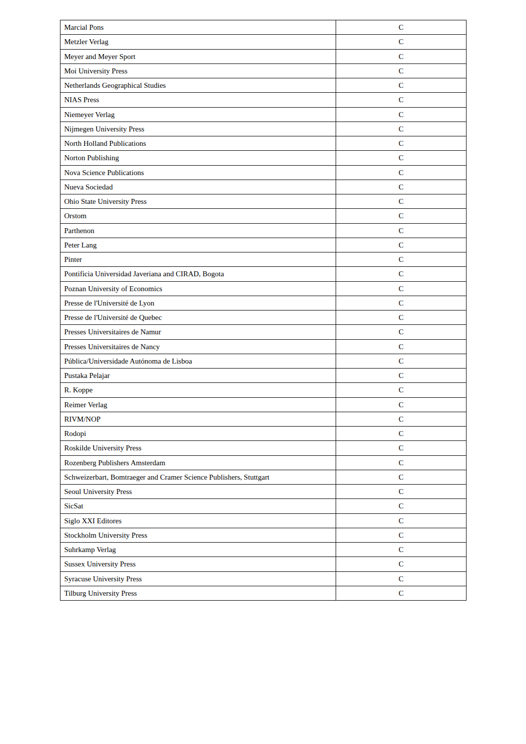| Marcial Pons | C |
| Metzler Verlag | C |
| Meyer and Meyer Sport | C |
| Moi University Press | C |
| Netherlands Geographical Studies | C |
| NIAS Press | C |
| Niemeyer Verlag | C |
| Nijmegen University Press | C |
| North Holland Publications | C |
| Norton Publishing | C |
| Nova Science Publications | C |
| Nueva Sociedad | C |
| Ohio State University Press | C |
| Orstom | C |
| Parthenon | C |
| Peter Lang | C |
| Pinter | C |
| Pontificia Universidad Javeriana and CIRAD, Bogota | C |
| Poznan University of Economics | C |
| Presse de l'Université de Lyon | C |
| Presse de l'Université de Quebec | C |
| Presses Universitaires de Namur | C |
| Presses Universitaires de Nancy | C |
| Pública/Universidade Autónoma de Lisboa | C |
| Pustaka Pelajar | C |
| R. Koppe | C |
| Reimer Verlag | C |
| RIVM/NOP | C |
| Rodopi | C |
| Roskilde University Press | C |
| Rozenberg Publishers Amsterdam | C |
| Schweizerbart, Bomtraeger and Cramer Science Publishers, Stuttgart | C |
| Seoul University Press | C |
| SicSat | C |
| Siglo XXI Editores | C |
| Stockholm University Press | C |
| Suhrkamp Verlag | C |
| Sussex University Press | C |
| Syracuse University Press | C |
| Tilburg University Press | C |